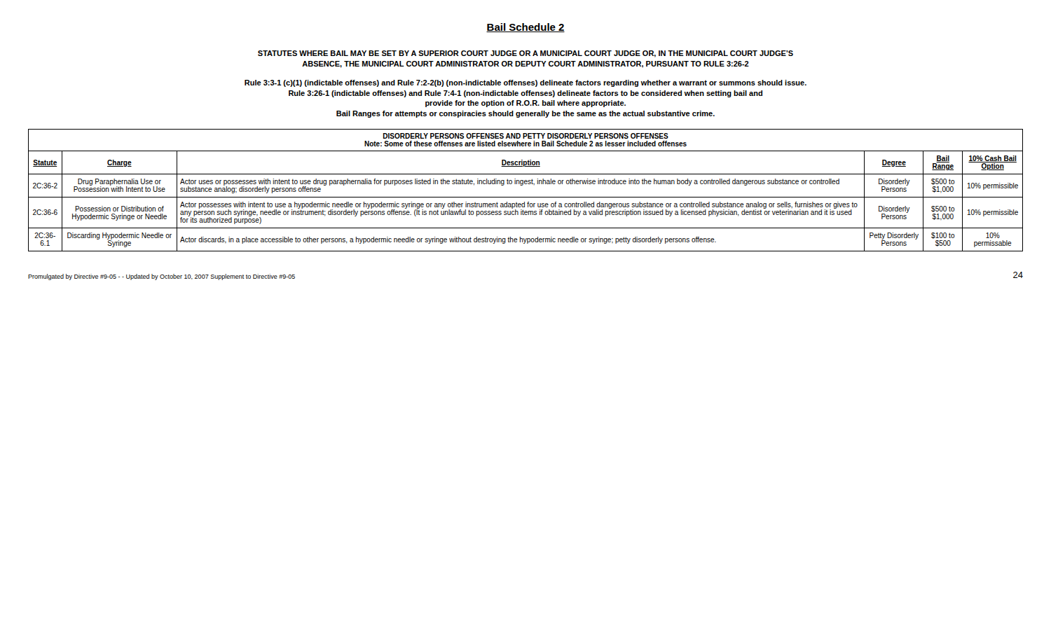Bail Schedule 2
STATUTES WHERE BAIL MAY BE SET BY A SUPERIOR COURT JUDGE OR A MUNICIPAL COURT JUDGE OR, IN THE MUNICIPAL COURT JUDGE’S
ABSENCE, THE MUNICIPAL COURT ADMINISTRATOR OR DEPUTY COURT ADMINISTRATOR, PURSUANT TO RULE 3:26-2
Rule 3:3-1 (c)(1) (indictable offenses) and Rule 7:2-2(b) (non-indictable offenses) delineate factors regarding whether a warrant or summons should issue.
Rule 3:26-1 (indictable offenses) and Rule 7:4-1 (non-indictable offenses) delineate factors to be considered when setting bail and
provide for the option of R.O.R. bail where appropriate.
Bail Ranges for attempts or conspiracies should generally be the same as the actual substantive crime.
DISORDERLY PERSONS OFFENSES AND PETTY DISORDERLY PERSONS OFFENSES Note: Some of these offenses are listed elsewhere in Bail Schedule 2 as lesser included offenses
| Statute | Charge | Description | Degree | Bail Range | 10% Cash Bail Option |
| --- | --- | --- | --- | --- | --- |
| 2C:36-2 | Drug Paraphernalia Use or Possession with Intent to Use | Actor uses or possesses with intent to use drug paraphernalia for purposes listed in the statute, including to ingest, inhale or otherwise introduce into the human body a controlled dangerous substance or controlled substance analog; disorderly persons offense | Disorderly Persons | $500 to $1,000 | 10% permissible |
| 2C:36-6 | Possession or Distribution of Hypodermic Syringe or Needle | Actor possesses with intent to use a hypodermic needle or hypodermic syringe or any other instrument adapted for use of a controlled dangerous substance or a controlled substance analog or sells, furnishes or gives to any person such syringe, needle or instrument; disorderly persons offense. (It is not unlawful to possess such items if obtained by a valid prescription issued by a licensed physician, dentist or veterinarian and it is used for its authorized purpose) | Disorderly Persons | $500 to $1,000 | 10% permissible |
| 2C:36-6.1 | Discarding Hypodermic Needle or Syringe | Actor discards, in a place accessible to other persons, a hypodermic needle or syringe without destroying the hypodermic needle or syringe; petty disorderly persons offense. | Petty Disorderly Persons | $100 to $500 | 10% permissable |
Promulgated by Directive #9-05 - - Updated by October 10, 2007 Supplement to Directive #9-05 24